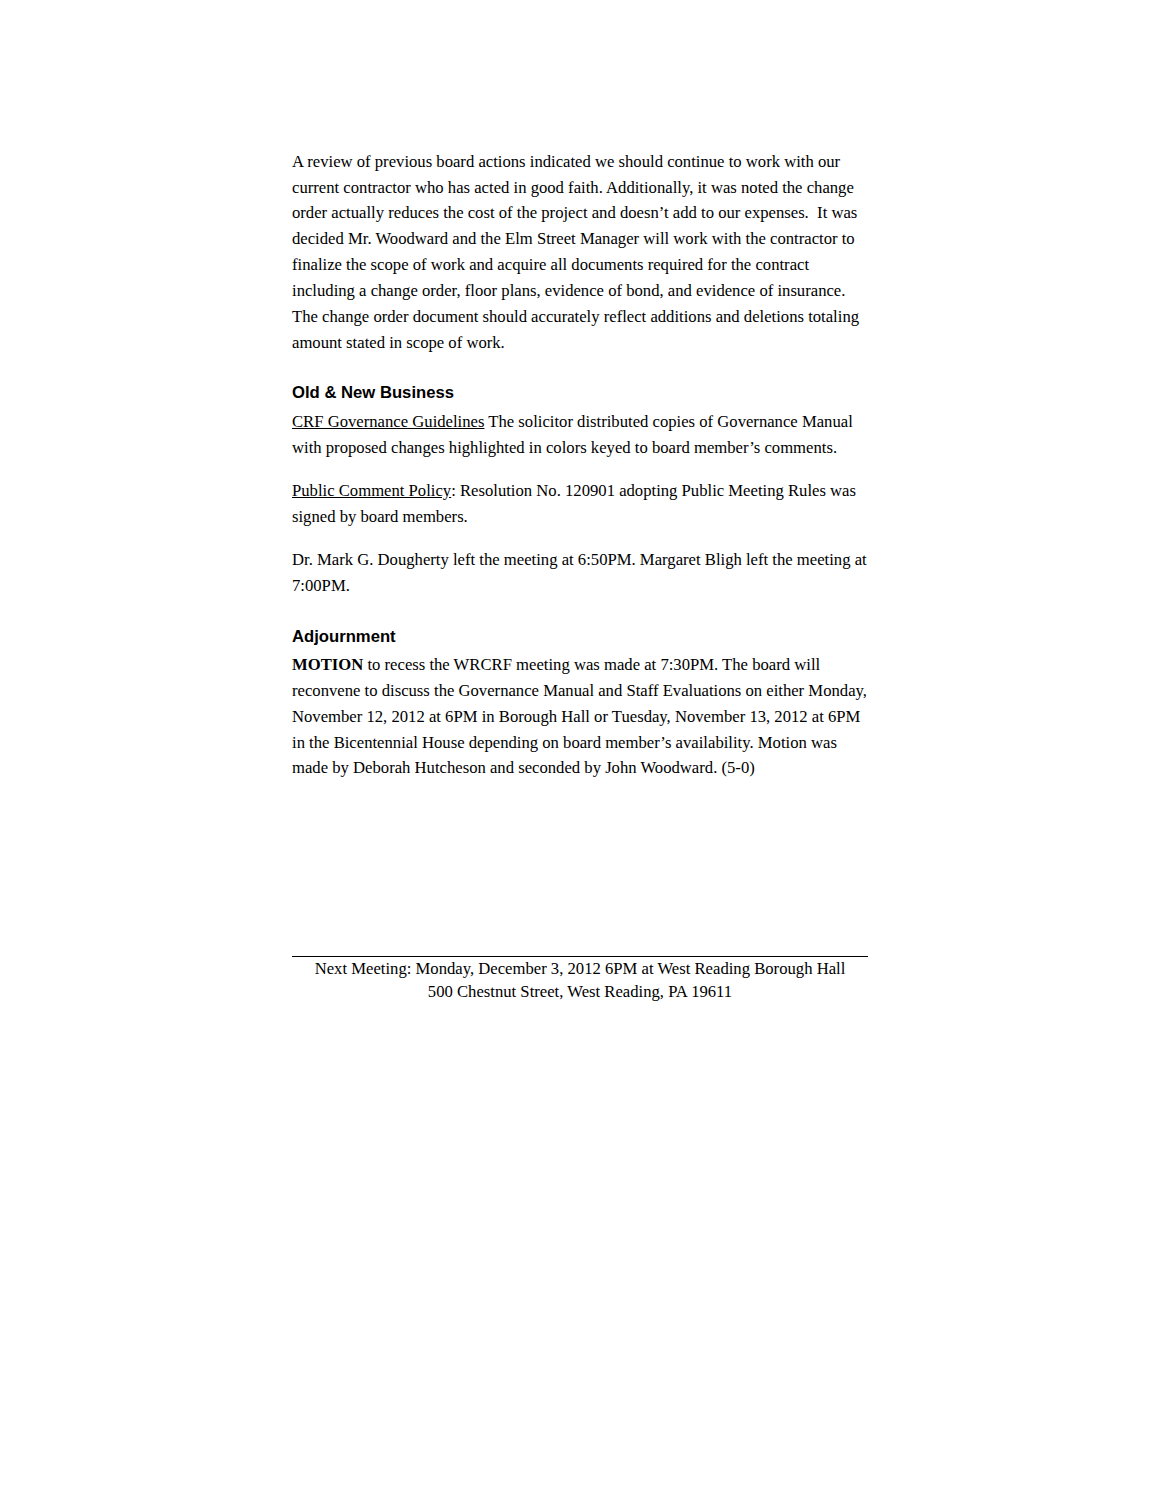A review of previous board actions indicated we should continue to work with our current contractor who has acted in good faith. Additionally, it was noted the change order actually reduces the cost of the project and doesn’t add to our expenses. It was decided Mr. Woodward and the Elm Street Manager will work with the contractor to finalize the scope of work and acquire all documents required for the contract including a change order, floor plans, evidence of bond, and evidence of insurance. The change order document should accurately reflect additions and deletions totaling amount stated in scope of work.
Old & New Business
CRF Governance Guidelines The solicitor distributed copies of Governance Manual with proposed changes highlighted in colors keyed to board member’s comments.
Public Comment Policy: Resolution No. 120901 adopting Public Meeting Rules was signed by board members.
Dr. Mark G. Dougherty left the meeting at 6:50PM. Margaret Bligh left the meeting at 7:00PM.
Adjournment
MOTION to recess the WRCRF meeting was made at 7:30PM. The board will reconvene to discuss the Governance Manual and Staff Evaluations on either Monday, November 12, 2012 at 6PM in Borough Hall or Tuesday, November 13, 2012 at 6PM in the Bicentennial House depending on board member’s availability. Motion was made by Deborah Hutcheson and seconded by John Woodward. (5-0)
Next Meeting: Monday, December 3, 2012 6PM at West Reading Borough Hall
500 Chestnut Street, West Reading, PA 19611